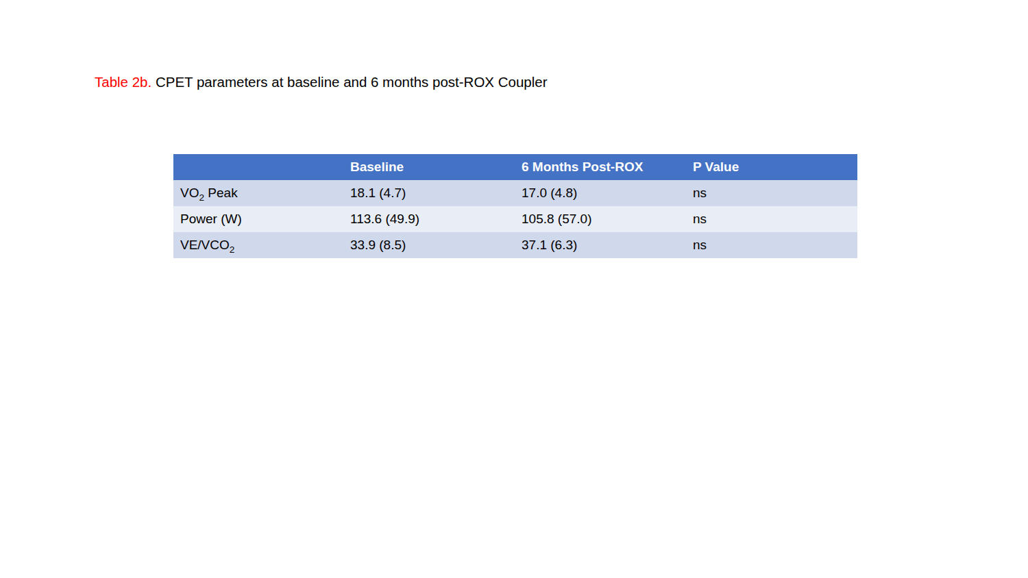Table 2b. CPET parameters at baseline and 6 months post-ROX Coupler
| | Baseline | 6 Months Post-ROX | P Value |
| --- | --- | --- | --- |
| VO 2 Peak | 18.1 (4.7) | 17.0 (4.8) | ns |
| Power (W) | 113.6 (49.9) | 105.8 (57.0) | ns |
| VE/VCO 2 | 33.9 (8.5) | 37.1 (6.3) | ns |